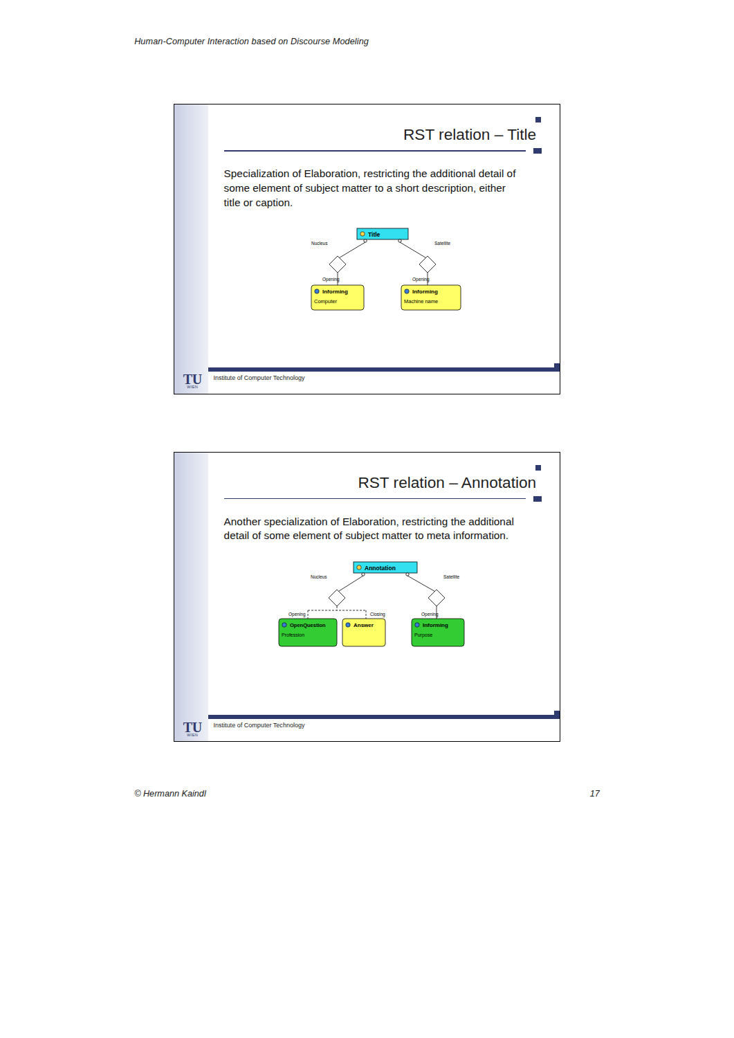Human-Computer Interaction based on Discourse Modeling
RST relation – Title
Specialization of Elaboration, restricting the additional detail of some element of subject matter to a short description, either title or caption.
Title Nucleus Satellite Opening Opening Informing Computer Informing Machine name
Institute of Computer Technology
TU
WIEN
RST relation – Annotation
Another specialization of Elaboration, restricting the additional detail of some element of subject matter to meta information.
Annotation Nucleus Satellite Opening Closing Opening OpenQuestion Profession Answer Informing Purpose
Institute of Computer Technology
TU
WIEN
© Hermann Kaindl
17